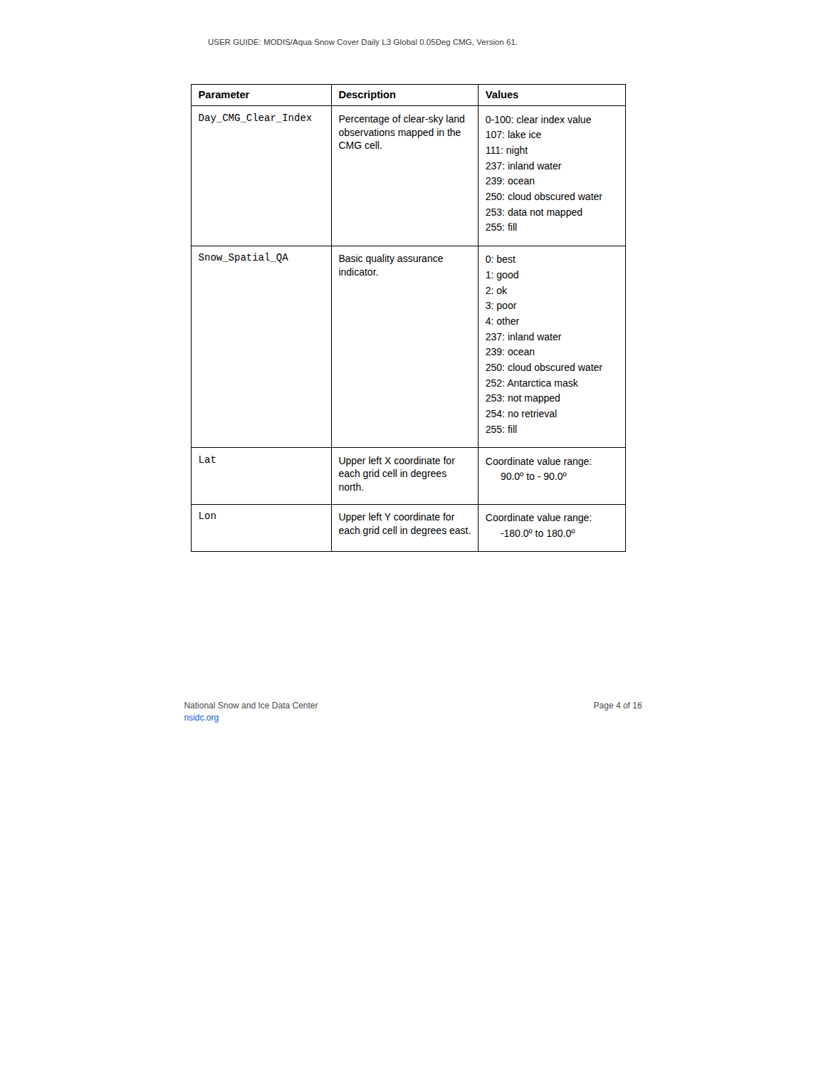USER GUIDE: MODIS/Aqua Snow Cover Daily L3 Global 0.05Deg CMG, Version 61.
| Parameter | Description | Values |
| --- | --- | --- |
| Day_CMG_Clear_Index | Percentage of clear-sky land observations mapped in the CMG cell. | 0-100: clear index value 107: lake ice 111: night 237: inland water 239: ocean 250: cloud obscured water 253: data not mapped 255: fill |
| Snow_Spatial_QA | Basic quality assurance indicator. | 0: best 1: good 2: ok 3: poor 4: other 237: inland water 239: ocean 250: cloud obscured water 252: Antarctica mask 253: not mapped 254: no retrieval 255: fill |
| Lat | Upper left X coordinate for each grid cell in degrees north. | Coordinate value range: 90.0º to - 90.0º |
| Lon | Upper left Y coordinate for each grid cell in degrees east. | Coordinate value range: -180.0º to 180.0º |
National Snow and Ice Data Center
nsidc.org
Page 4 of 16